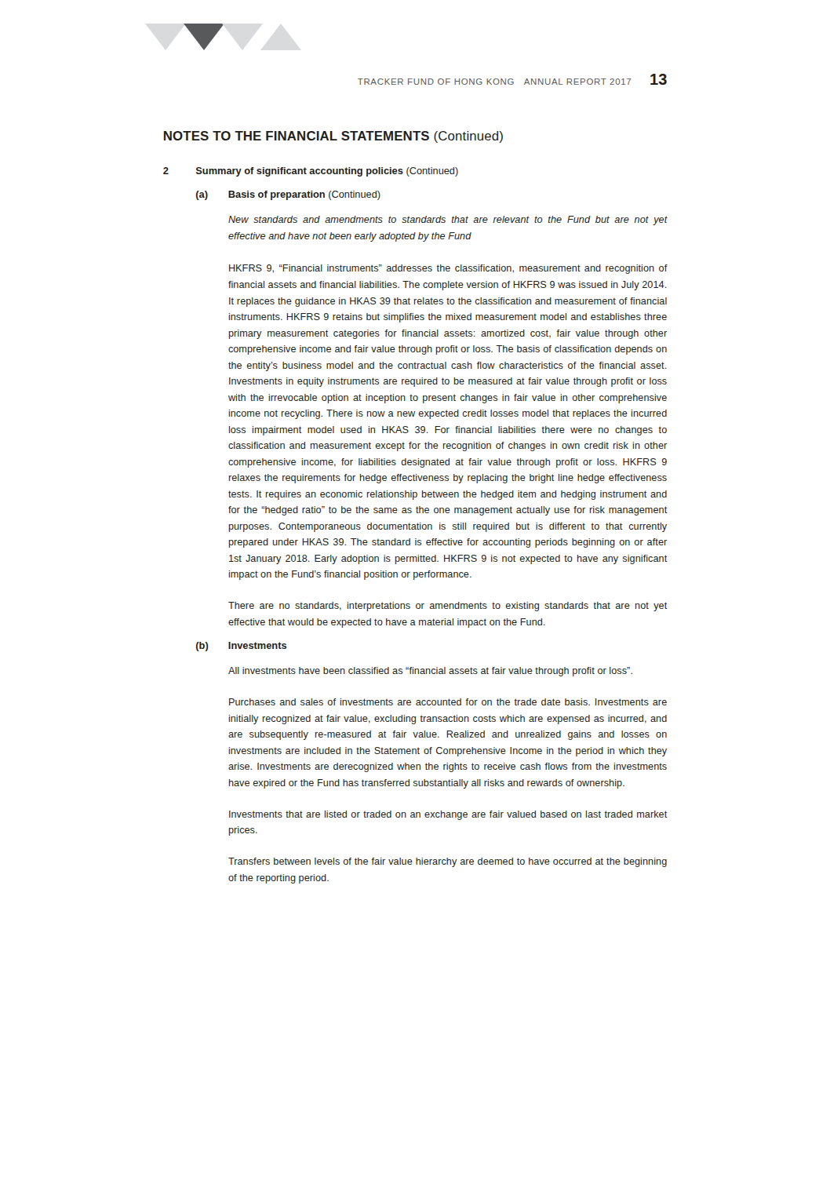TRACKER FUND OF HONG KONG ANNUAL REPORT 2017
13
NOTES TO THE FINANCIAL STATEMENTS (Continued)
2
Summary of significant accounting policies (Continued)
(a)
Basis of preparation (Continued)
New standards and amendments to standards that are relevant to the Fund but are not yet effective and have not been early adopted by the Fund
HKFRS 9, “Financial instruments” addresses the classification, measurement and recognition of financial assets and financial liabilities. The complete version of HKFRS 9 was issued in July 2014. It replaces the guidance in HKAS 39 that relates to the classification and measurement of financial instruments. HKFRS 9 retains but simplifies the mixed measurement model and establishes three primary measurement categories for financial assets: amortized cost, fair value through other comprehensive income and fair value through profit or loss. The basis of classification depends on the entity’s business model and the contractual cash flow characteristics of the financial asset. Investments in equity instruments are required to be measured at fair value through profit or loss with the irrevocable option at inception to present changes in fair value in other comprehensive income not recycling. There is now a new expected credit losses model that replaces the incurred loss impairment model used in HKAS 39. For financial liabilities there were no changes to classification and measurement except for the recognition of changes in own credit risk in other comprehensive income, for liabilities designated at fair value through profit or loss. HKFRS 9 relaxes the requirements for hedge effectiveness by replacing the bright line hedge effectiveness tests. It requires an economic relationship between the hedged item and hedging instrument and for the “hedged ratio” to be the same as the one management actually use for risk management purposes. Contemporaneous documentation is still required but is different to that currently prepared under HKAS 39. The standard is effective for accounting periods beginning on or after 1st January 2018. Early adoption is permitted. HKFRS 9 is not expected to have any significant impact on the Fund’s financial position or performance.
There are no standards, interpretations or amendments to existing standards that are not yet effective that would be expected to have a material impact on the Fund.
(b)
Investments
All investments have been classified as “financial assets at fair value through profit or loss”.
Purchases and sales of investments are accounted for on the trade date basis. Investments are initially recognized at fair value, excluding transaction costs which are expensed as incurred, and are subsequently re-measured at fair value. Realized and unrealized gains and losses on investments are included in the Statement of Comprehensive Income in the period in which they arise. Investments are derecognized when the rights to receive cash flows from the investments have expired or the Fund has transferred substantially all risks and rewards of ownership.
Investments that are listed or traded on an exchange are fair valued based on last traded market prices.
Transfers between levels of the fair value hierarchy are deemed to have occurred at the beginning of the reporting period.